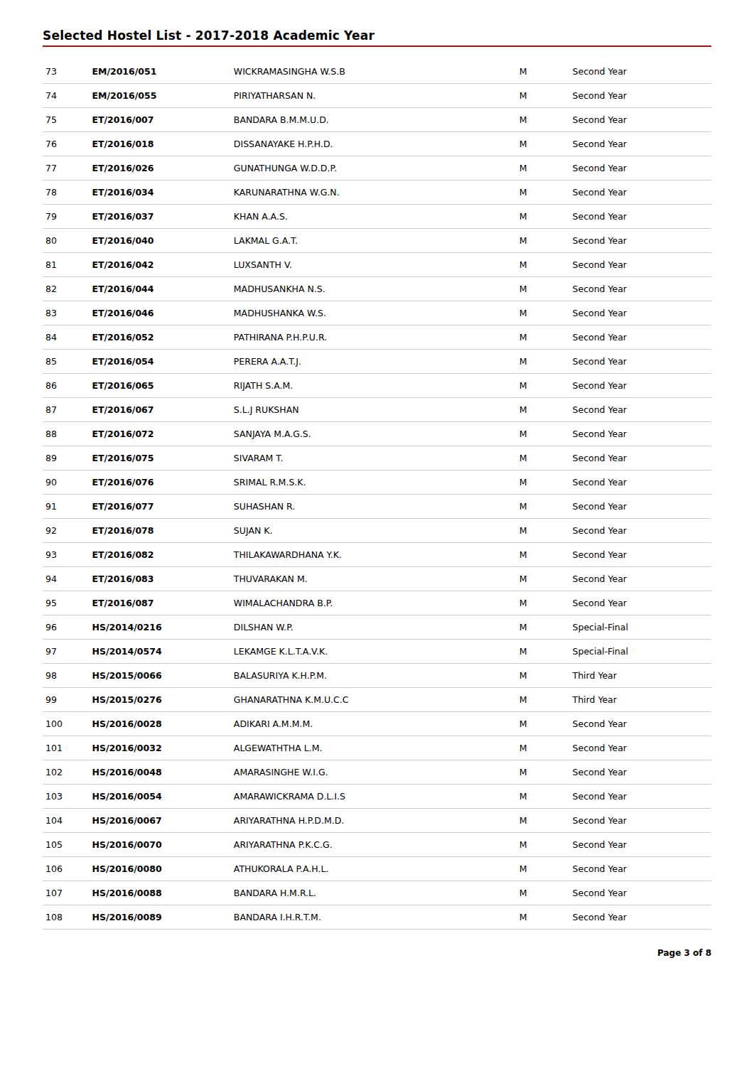Selected Hostel List - 2017-2018 Academic Year
| 73 | EM/2016/051 | WICKRAMASINGHA W.S.B | M | Second Year |
| 74 | EM/2016/055 | PIRIYATHARSAN N. | M | Second Year |
| 75 | ET/2016/007 | BANDARA B.M.M.U.D. | M | Second Year |
| 76 | ET/2016/018 | DISSANAYAKE H.P.H.D. | M | Second Year |
| 77 | ET/2016/026 | GUNATHUNGA W.D.D.P. | M | Second Year |
| 78 | ET/2016/034 | KARUNARATHNA W.G.N. | M | Second Year |
| 79 | ET/2016/037 | KHAN A.A.S. | M | Second Year |
| 80 | ET/2016/040 | LAKMAL G.A.T. | M | Second Year |
| 81 | ET/2016/042 | LUXSANTH V. | M | Second Year |
| 82 | ET/2016/044 | MADHUSANKHA N.S. | M | Second Year |
| 83 | ET/2016/046 | MADHUSHANKA W.S. | M | Second Year |
| 84 | ET/2016/052 | PATHIRANA P.H.P.U.R. | M | Second Year |
| 85 | ET/2016/054 | PERERA A.A.T.J. | M | Second Year |
| 86 | ET/2016/065 | RIJATH S.A.M. | M | Second Year |
| 87 | ET/2016/067 | S.L.J RUKSHAN | M | Second Year |
| 88 | ET/2016/072 | SANJAYA M.A.G.S. | M | Second Year |
| 89 | ET/2016/075 | SIVARAM T. | M | Second Year |
| 90 | ET/2016/076 | SRIMAL R.M.S.K. | M | Second Year |
| 91 | ET/2016/077 | SUHASHAN R. | M | Second Year |
| 92 | ET/2016/078 | SUJAN K. | M | Second Year |
| 93 | ET/2016/082 | THILAKAWARDHANA Y.K. | M | Second Year |
| 94 | ET/2016/083 | THUVARAKAN M. | M | Second Year |
| 95 | ET/2016/087 | WIMALACHANDRA B.P. | M | Second Year |
| 96 | HS/2014/0216 | DILSHAN W.P. | M | Special-Final |
| 97 | HS/2014/0574 | LEKAMGE K.L.T.A.V.K. | M | Special-Final |
| 98 | HS/2015/0066 | BALASURIYA K.H.P.M. | M | Third Year |
| 99 | HS/2015/0276 | GHANARATHNA K.M.U.C.C | M | Third Year |
| 100 | HS/2016/0028 | ADIKARI A.M.M.M. | M | Second Year |
| 101 | HS/2016/0032 | ALGEWATHTHA L.M. | M | Second Year |
| 102 | HS/2016/0048 | AMARASINGHE W.I.G. | M | Second Year |
| 103 | HS/2016/0054 | AMARAWICKRAMA D.L.I.S | M | Second Year |
| 104 | HS/2016/0067 | ARIYARATHNA H.P.D.M.D. | M | Second Year |
| 105 | HS/2016/0070 | ARIYARATHNA P.K.C.G. | M | Second Year |
| 106 | HS/2016/0080 | ATHUKORALA P.A.H.L. | M | Second Year |
| 107 | HS/2016/0088 | BANDARA H.M.R.L. | M | Second Year |
| 108 | HS/2016/0089 | BANDARA I.H.R.T.M. | M | Second Year |
Page 3 of 8